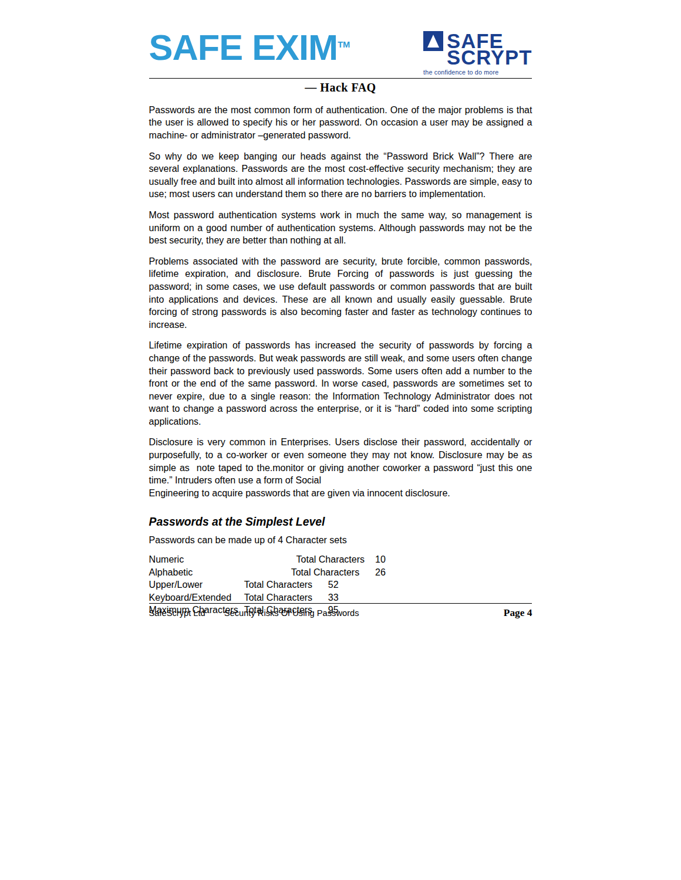SAFE EXIMTM
SAFE SCRYPT
the confidence to do more
— Hack FAQ
Passwords are the most common form of authentication. One of the major problems is that the user is allowed to specify his or her password. On occasion a user may be assigned a machine- or administrator –generated password.
So why do we keep banging our heads against the “Password Brick Wall”? There are several explanations. Passwords are the most cost-effective security mechanism; they are usually free and built into almost all information technologies. Passwords are simple, easy to use; most users can understand them so there are no barriers to implementation.
Most password authentication systems work in much the same way, so management is uniform on a good number of authentication systems. Although passwords may not be the best security, they are better than nothing at all.
Problems associated with the password are security, brute forcible, common passwords, lifetime expiration, and disclosure. Brute Forcing of passwords is just guessing the password; in some cases, we use default passwords or common passwords that are built into applications and devices. These are all known and usually easily guessable. Brute forcing of strong passwords is also becoming faster and faster as technology continues to increase.
Lifetime expiration of passwords has increased the security of passwords by forcing a change of the passwords. But weak passwords are still weak, and some users often change their password back to previously used passwords. Some users often add a number to the front or the end of the same password. In worse cased, passwords are sometimes set to never expire, due to a single reason: the Information Technology Administrator does not want to change a password across the enterprise, or it is “hard” coded into some scripting applications.
Disclosure is very common in Enterprises. Users disclose their password, accidentally or purposefully, to a co-worker or even someone they may not know. Disclosure may be as simple as note taped to the.monitor or giving another coworker a password “just this one time.” Intruders often use a form of Social
Engineering to acquire passwords that are given via innocent disclosure.
Passwords at the Simplest Level
Passwords can be made up of 4 Character sets
| Numeric | Total Characters | 10 |
| Alphabetic | Total Characters | 26 |
| Upper/Lower | Total Characters 52 | |
| Keyboard/Extended | Total Characters 33 | |
| Maximum Characters | Total Characters 95 | |
SafeScrypt Ltd Security Risks Of Using Passwords
Page 4